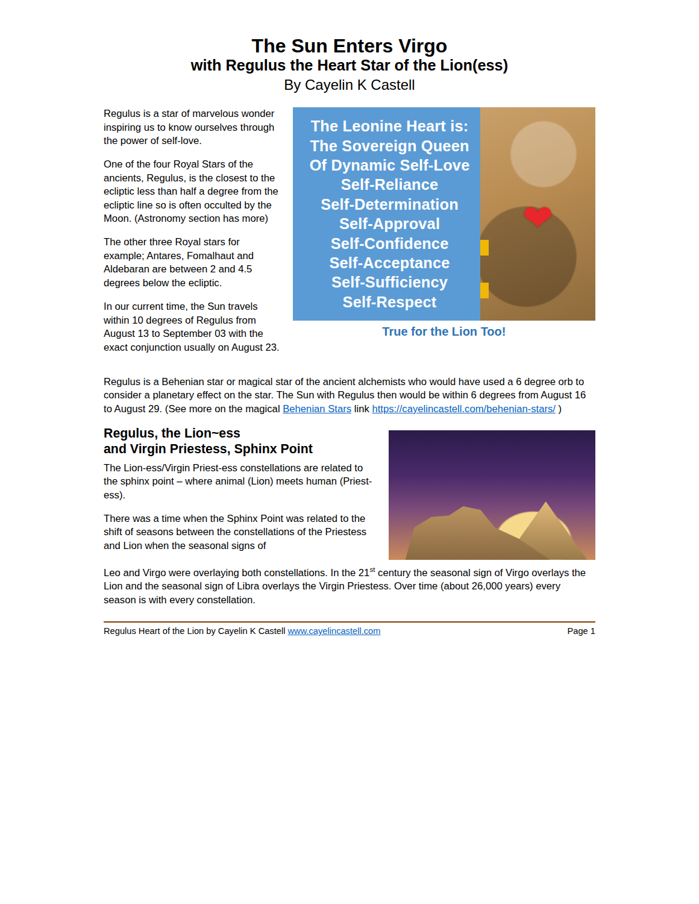The Sun Enters Virgo with Regulus the Heart Star of the Lion(ess) By Cayelin K Castell
Regulus is a star of marvelous wonder inspiring us to know ourselves through the power of self-love.
One of the four Royal Stars of the ancients, Regulus, is the closest to the ecliptic less than half a degree from the ecliptic line so is often occulted by the Moon. (Astronomy section has more)
The other three Royal stars for example; Antares, Fomalhaut and Aldebaran are between 2 and 4.5 degrees below the ecliptic.
In our current time, the Sun travels within 10 degrees of Regulus from August 13 to September 03 with the exact conjunction usually on August 23.
The Leonine Heart is: The Sovereign Queen
Of Dynamic Self-Love
Self-Reliance
Self-Determination
Self-Approval
Self-Confidence
Self-Acceptance
Self-Sufficiency
Self-Respect
❤
True for the Lion Too!
Regulus is a Behenian star or magical star of the ancient alchemists who would have used a 6 degree orb to consider a planetary effect on the star. The Sun with Regulus then would be within 6 degrees from August 16 to August 29. (See more on the magical Behenian Stars link https://cayelincastell.com/behenian-stars/ )
Regulus, the Lion~ess
and Virgin Priestess, Sphinx Point
The Lion-ess/Virgin Priest-ess constellations are related to the sphinx point – where animal (Lion) meets human (Priest-ess).
There was a time when the Sphinx Point was related to the shift of seasons between the constellations of the Priestess and Lion when the seasonal signs of
Leo and Virgo were overlaying both constellations. In the 21st century the seasonal sign of Virgo overlays the Lion and the seasonal sign of Libra overlays the Virgin Priestess. Over time (about 26,000 years) every season is with every constellation.
Regulus Heart of the Lion by Cayelin K Castell www.cayelincastell.com
Page 1